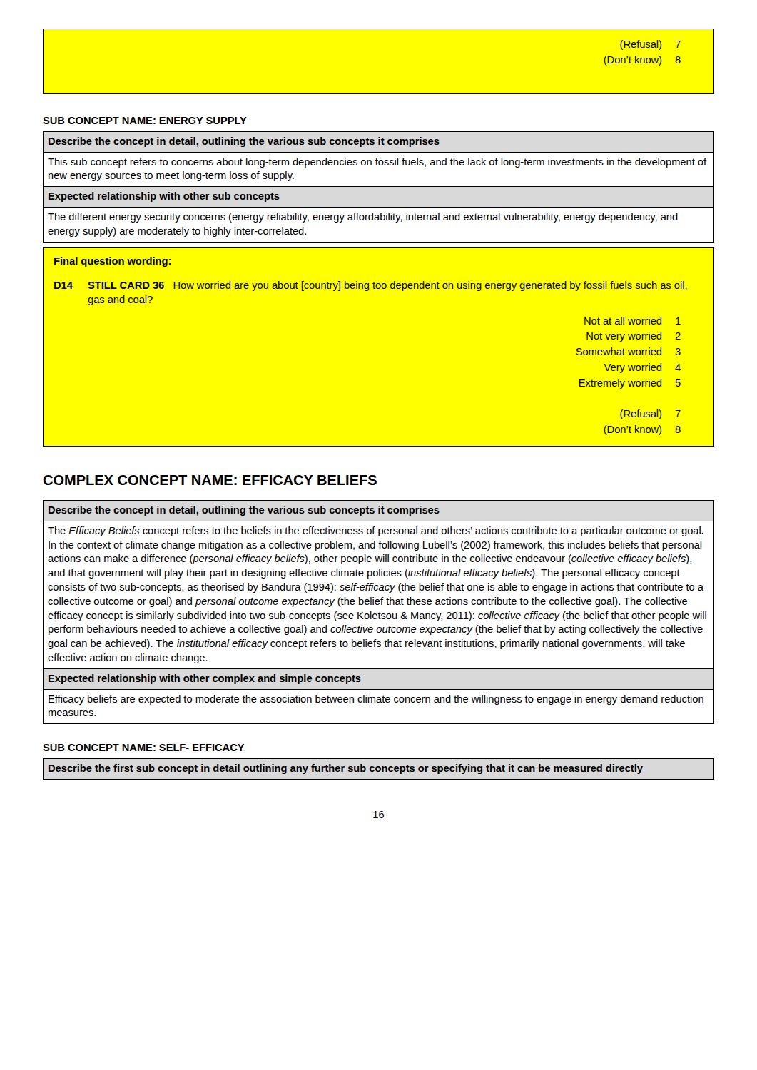(Refusal)7
(Don’t know)8
SUB CONCEPT NAME: ENERGY SUPPLY
| Describe the concept in detail, outlining the various sub concepts it comprises |
| This sub concept refers to concerns about long-term dependencies on fossil fuels, and the lack of long-term investments in the development of new energy sources to meet long-term loss of supply. |
| Expected relationship with other sub concepts |
| The different energy security concerns (energy reliability, energy affordability, internal and external vulnerability, energy dependency, and energy supply) are moderately to highly inter-correlated. |
Final question wording:
D14 STILL CARD 36 How worried are you about [country] being too dependent on using energy generated by fossil fuels such as oil, gas and coal?
Not at all worried1
Not very worried2
Somewhat worried3
Very worried4
Extremely worried5
(Refusal)7
(Don’t know)8
COMPLEX CONCEPT NAME: EFFICACY BELIEFS
| Describe the concept in detail, outlining the various sub concepts it comprises |
| The Efficacy Beliefs concept refers to the beliefs in the effectiveness of personal and others’ actions contribute to a particular outcome or goal . In the context of climate change mitigation as a collective problem, and following Lubell’s (2002) framework, this includes beliefs that personal actions can make a difference ( personal efficacy beliefs ), other people will contribute in the collective endeavour ( collective efficacy beliefs ), and that government will play their part in designing effective climate policies ( institutional efficacy beliefs ). The personal efficacy concept consists of two sub-concepts, as theorised by Bandura (1994): self-efficacy (the belief that one is able to engage in actions that contribute to a collective outcome or goal) and personal outcome expectancy (the belief that these actions contribute to the collective goal). The collective efficacy concept is similarly subdivided into two sub-concepts (see Koletsou & Mancy, 2011): collective efficacy (the belief that other people will perform behaviours needed to achieve a collective goal) and collective outcome expectancy (the belief that by acting collectively the collective goal can be achieved). The institutional efficacy concept refers to beliefs that relevant institutions, primarily national governments, will take effective action on climate change. |
| Expected relationship with other complex and simple concepts |
| Efficacy beliefs are expected to moderate the association between climate concern and the willingness to engage in energy demand reduction measures. |
SUB CONCEPT NAME: SELF- EFFICACY
| Describe the first sub concept in detail outlining any further sub concepts or specifying that it can be measured directly |
16